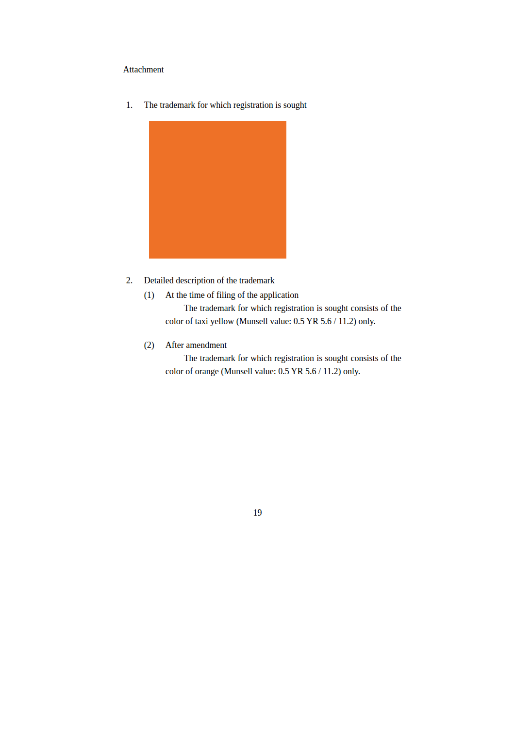Attachment
1. The trademark for which registration is sought
2. Detailed description of the trademark
(1) At the time of filing of the application
The trademark for which registration is sought consists of the color of taxi yellow (Munsell value: 0.5 YR 5.6 / 11.2) only.
(2) After amendment
The trademark for which registration is sought consists of the color of orange (Munsell value: 0.5 YR 5.6 / 11.2) only.
19